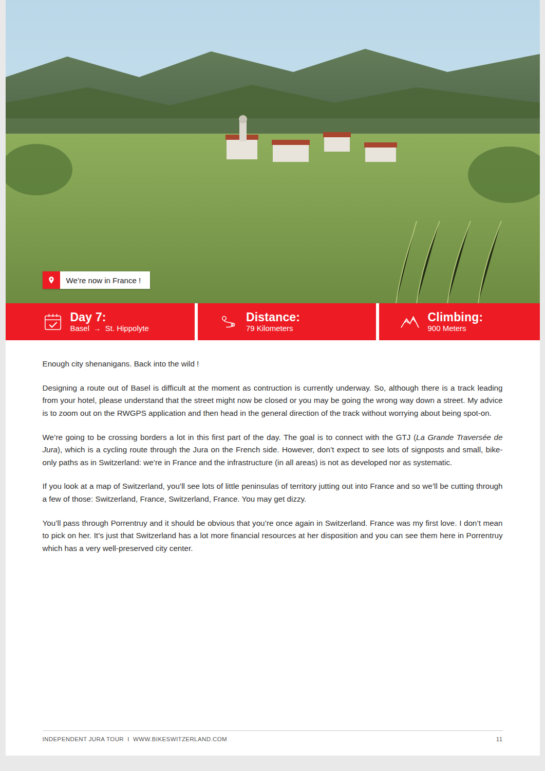We’re now in France !
Day 7:
Basel → St. Hippolyte
Distance:
79 Kilometers
Climbing:
900 Meters
Enough city shenanigans. Back into the wild !
Designing a route out of Basel is difficult at the moment as contruction is currently underway. So, although there is a track leading from your hotel, please understand that the street might now be closed or you may be going the wrong way down a street. My advice is to zoom out on the RWGPS application and then head in the general direction of the track without worrying about being spot-on.
We’re going to be crossing borders a lot in this first part of the day. The goal is to connect with the GTJ (La Grande Traversée de Jura), which is a cycling route through the Jura on the French side. However, don’t expect to see lots of signposts and small, bike-only paths as in Switzerland: we’re in France and the infrastructure (in all areas) is not as developed nor as systematic.
If you look at a map of Switzerland, you’ll see lots of little peninsulas of territory jutting out into France and so we’ll be cutting through a few of those: Switzerland, France, Switzerland, France. You may get dizzy.
You’ll pass through Porrentruy and it should be obvious that you’re once again in Switzerland. France was my first love. I don’t mean to pick on her. It’s just that Switzerland has a lot more financial resources at her disposition and you can see them here in Porrentruy which has a very well-preserved city center.
INDEPENDENT JURA TOUR I WWW.BIKESWITZERLAND.COM 11